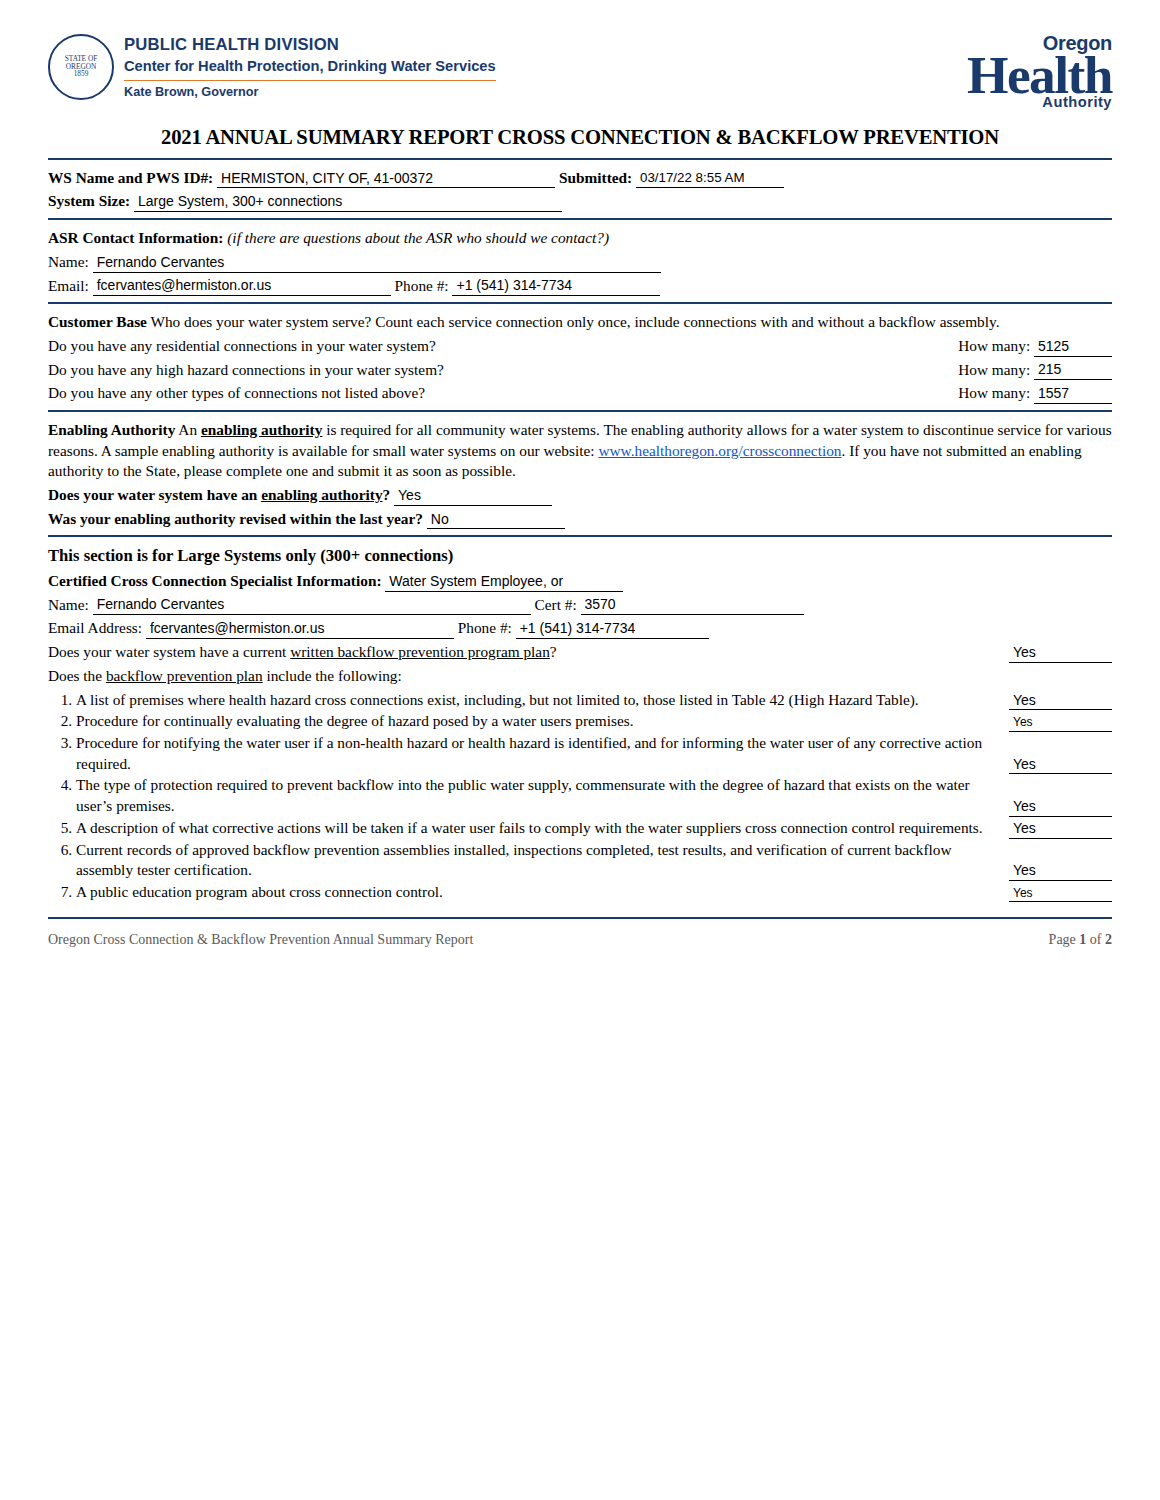STATE OF OREGON
1859
PUBLIC HEALTH DIVISION
Center for Health Protection, Drinking Water Services
Kate Brown, Governor
Oregon
Health
Authority
2021 ANNUAL SUMMARY REPORT CROSS CONNECTION & BACKFLOW PREVENTION
WS Name and PWS ID#: HERMISTON, CITY OF, 41-00372 Submitted: 03/17/22 8:55 AM
System Size: Large System, 300+ connections
ASR Contact Information: (if there are questions about the ASR who should we contact?)
Name: Fernando Cervantes
Email: fcervantes@hermiston.or.us Phone #: +1 (541) 314-7734
Customer Base Who does your water system serve? Count each service connection only once, include connections with and without a backflow assembly.
Do you have any residential connections in your water system? How many: 5125
Do you have any high hazard connections in your water system? How many: 215
Do you have any other types of connections not listed above? How many: 1557
Enabling Authority An enabling authority is required for all community water systems. The enabling authority allows for a water system to discontinue service for various reasons. A sample enabling authority is available for small water systems on our website: www.healthoregon.org/crossconnection. If you have not submitted an enabling authority to the State, please complete one and submit it as soon as possible.
Does your water system have an enabling authority? Yes
Was your enabling authority revised within the last year? No
This section is for Large Systems only (300+ connections)
Certified Cross Connection Specialist Information: Water System Employee, or
Name: Fernando Cervantes Cert #: 3570
Email Address: fcervantes@hermiston.or.us Phone #: +1 (541) 314-7734
Does your water system have a current written backflow prevention program plan? Yes
Does the backflow prevention plan include the following:
A list of premises where health hazard cross connections exist, including, but not limited to, those listed in Table 42 (High Hazard Table). Yes
Procedure for continually evaluating the degree of hazard posed by a water users premises. Yes
Procedure for notifying the water user if a non-health hazard or health hazard is identified, and for informing the water user of any corrective action required. Yes
The type of protection required to prevent backflow into the public water supply, commensurate with the degree of hazard that exists on the water user’s premises. Yes
A description of what corrective actions will be taken if a water user fails to comply with the water suppliers cross connection control requirements. Yes
Current records of approved backflow prevention assemblies installed, inspections completed, test results, and verification of current backflow assembly tester certification. Yes
A public education program about cross connection control. Yes
Oregon Cross Connection & Backflow Prevention Annual Summary Report Page 1 of 2